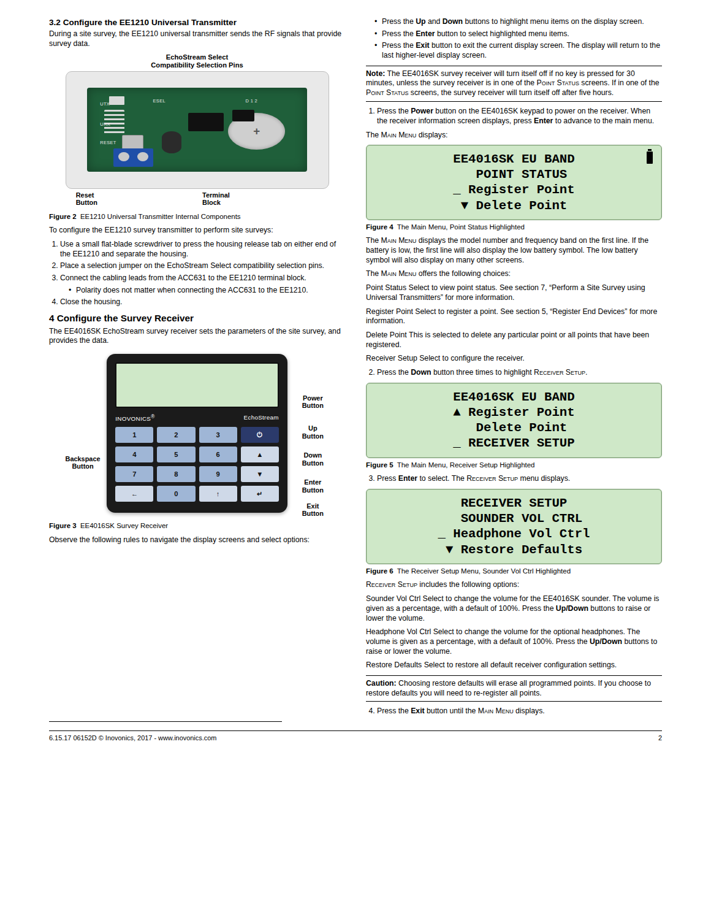3.2 Configure the EE1210 Universal Transmitter
During a site survey, the EE1210 universal transmitter sends the RF signals that provide survey data.
EchoStream Select
Compatibility Selection Pins
UTX
URX
RESET
ESEL
D 1 2
Reset
Button
Terminal
Block
Figure 2 EE1210 Universal Transmitter Internal Components
To configure the EE1210 survey transmitter to perform site surveys:
Use a small flat-blade screwdriver to press the housing release tab on either end of the EE1210 and separate the housing.
Place a selection jumper on the EchoStream Select compatibility selection pins.
Connect the cabling leads from the ACC631 to the EE1210 terminal block.
Polarity does not matter when connecting the ACC631 to the EE1210.
Close the housing.
4 Configure the Survey Receiver
The EE4016SK EchoStream survey receiver sets the parameters of the site survey, and provides the data.
INOVONICS®EchoStream
1
2
3
⏻
4
5
6
▲
7
8
9
▼
←
0
↑
↵
Power
Button
Up
Button
Down
Button
Backspace
Button
Enter
Button
Exit
Button
Figure 3 EE4016SK Survey Receiver
Observe the following rules to navigate the display screens and select options:
Press the Up and Down buttons to highlight menu items on the display screen.
Press the Enter button to select highlighted menu items.
Press the Exit button to exit the current display screen. The display will return to the last higher-level display screen.
Note: The EE4016SK survey receiver will turn itself off if no key is pressed for 30 minutes, unless the survey receiver is in one of the Point Status screens. If in one of the Point Status screens, the survey receiver will turn itself off after five hours.
Press the Power button on the EE4016SK keypad to power on the receiver. When the receiver information screen displays, press Enter to advance to the main menu.
The Main Menu displays:
EE4016SK EU BAND
POINT STATUS
_ Register Point
▼ Delete Point
Figure 4 The Main Menu, Point Status Highlighted
The Main Menu displays the model number and frequency band on the first line. If the battery is low, the first line will also display the low battery symbol. The low battery symbol will also display on many other screens.
The Main Menu offers the following choices:
Point Status Select to view point status. See section 7, “Perform a Site Survey using Universal Transmitters” for more information.
Register Point Select to register a point. See section 5, “Register End Devices” for more information.
Delete Point This is selected to delete any particular point or all points that have been registered.
Receiver Setup Select to configure the receiver.
Press the Down button three times to highlight Receiver Setup.
EE4016SK EU BAND
▲ Register Point
Delete Point
_ RECEIVER SETUP
Figure 5 The Main Menu, Receiver Setup Highlighted
Press Enter to select. The Receiver Setup menu displays.
RECEIVER SETUP
SOUNDER VOL CTRL
_ Headphone Vol Ctrl
▼ Restore Defaults
Figure 6 The Receiver Setup Menu, Sounder Vol Ctrl Highlighted
Receiver Setup includes the following options:
Sounder Vol Ctrl Select to change the volume for the EE4016SK sounder. The volume is given as a percentage, with a default of 100%. Press the Up/Down buttons to raise or lower the volume.
Headphone Vol Ctrl Select to change the volume for the optional headphones. The volume is given as a percentage, with a default of 100%. Press the Up/Down buttons to raise or lower the volume.
Restore Defaults Select to restore all default receiver configuration settings.
Caution: Choosing restore defaults will erase all programmed points. If you choose to restore defaults you will need to re-register all points.
Press the Exit button until the Main Menu displays.
6.15.17 06152D © Inovonics, 2017 - www.inovonics.com
2